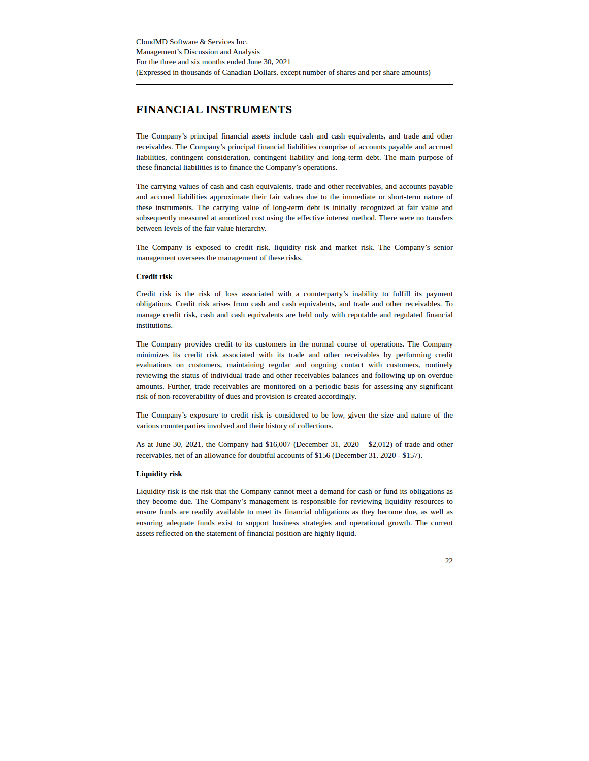CloudMD Software & Services Inc.
Management’s Discussion and Analysis
For the three and six months ended June 30, 2021
(Expressed in thousands of Canadian Dollars, except number of shares and per share amounts)
FINANCIAL INSTRUMENTS
The Company’s principal financial assets include cash and cash equivalents, and trade and other receivables. The Company’s principal financial liabilities comprise of accounts payable and accrued liabilities, contingent consideration, contingent liability and long-term debt. The main purpose of these financial liabilities is to finance the Company’s operations.
The carrying values of cash and cash equivalents, trade and other receivables, and accounts payable and accrued liabilities approximate their fair values due to the immediate or short-term nature of these instruments. The carrying value of long-term debt is initially recognized at fair value and subsequently measured at amortized cost using the effective interest method. There were no transfers between levels of the fair value hierarchy.
The Company is exposed to credit risk, liquidity risk and market risk. The Company’s senior management oversees the management of these risks.
Credit risk
Credit risk is the risk of loss associated with a counterparty’s inability to fulfill its payment obligations. Credit risk arises from cash and cash equivalents, and trade and other receivables. To manage credit risk, cash and cash equivalents are held only with reputable and regulated financial institutions.
The Company provides credit to its customers in the normal course of operations. The Company minimizes its credit risk associated with its trade and other receivables by performing credit evaluations on customers, maintaining regular and ongoing contact with customers, routinely reviewing the status of individual trade and other receivables balances and following up on overdue amounts. Further, trade receivables are monitored on a periodic basis for assessing any significant risk of non-recoverability of dues and provision is created accordingly.
The Company’s exposure to credit risk is considered to be low, given the size and nature of the various counterparties involved and their history of collections.
As at June 30, 2021, the Company had $16,007 (December 31, 2020 – $2,012) of trade and other receivables, net of an allowance for doubtful accounts of $156 (December 31, 2020 - $157).
Liquidity risk
Liquidity risk is the risk that the Company cannot meet a demand for cash or fund its obligations as they become due. The Company’s management is responsible for reviewing liquidity resources to ensure funds are readily available to meet its financial obligations as they become due, as well as ensuring adequate funds exist to support business strategies and operational growth. The current assets reflected on the statement of financial position are highly liquid.
22